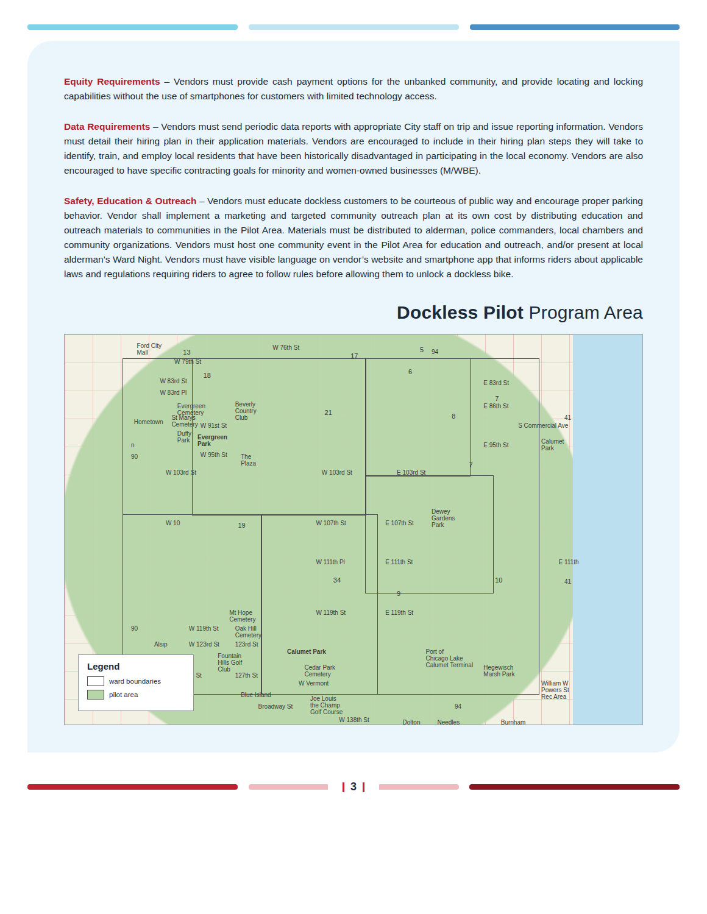Equity Requirements – Vendors must provide cash payment options for the unbanked community, and provide locating and locking capabilities without the use of smartphones for customers with limited technology access.
Data Requirements – Vendors must send periodic data reports with appropriate City staff on trip and issue reporting information. Vendors must detail their hiring plan in their application materials. Vendors are encouraged to include in their hiring plan steps they will take to identify, train, and employ local residents that have been historically disadvantaged in participating in the local economy. Vendors are also encouraged to have specific contracting goals for minority and women-owned businesses (M/WBE).
Safety, Education & Outreach – Vendors must educate dockless customers to be courteous of public way and encourage proper parking behavior. Vendor shall implement a marketing and targeted community outreach plan at its own cost by distributing education and outreach materials to communities in the Pilot Area. Materials must be distributed to alderman, police commanders, local chambers and community organizations. Vendors must host one community event in the Pilot Area for education and outreach, and/or present at local alderman’s Ward Night. Vendors must have visible language on vendor’s website and smartphone app that informs riders about applicable laws and regulations requiring riders to agree to follow rules before allowing them to unlock a dockless bike.
Dockless Pilot Program Area
13 17 6 5 18 21 7 8 7 19 34 9 10 Ford City
Mall W 79th St W 76th St W 83rd St W 83rd Pl E 83rd St E 86th St Evergreen
Cemetery Beverly
Country
Club Hometown St Marys
Cemetery Evergreen
Park W 91st St W 95th St Duffy
Park The
Plaza n W 103rd St W 103rd St E 103rd St E 95th St Calumet
Park S Commercial Ave W 10 W 107th St E 107th St Dewey
Gardens
Park W 111th Pl E 111th St E 111th Mt Hope
Cemetery W 119th St E 119th St W 119th St Oak Hill
Cemetery Alsip W 123rd St 123rd St Fountain
Hills Golf
Club Barr Oak
Cemetery W 127th St 127th St Calumet Park Cedar Park
Cemetery W Vermont Blue Island Broadway St Joe Louis
the Champ
Golf Course W 138th St Dolton Needles Burnham Port of
Chicago Lake
Calumet Terminal Hegewisch
Marsh Park William W
Powers St
Rec Area 90 90 41 41 94 94
Legend
ward boundaries
pilot area
3